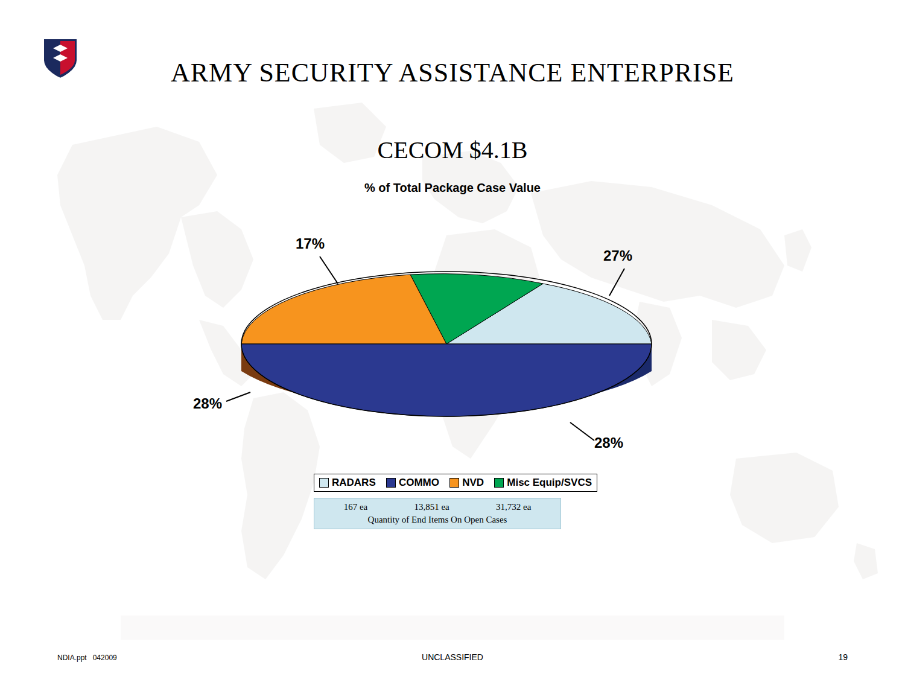ARMY SECURITY ASSISTANCE ENTERPRISE
CECOM $4.1B
% of Total Package Case Value
17%
27%
28%
28%
RADARS COMMO NVD Misc Equip/SVCS
167 ea 13,851 ea 31,732 ea
Quantity of End Items On Open Cases
NDIA.ppt 042009
UNCLASSIFIED
19